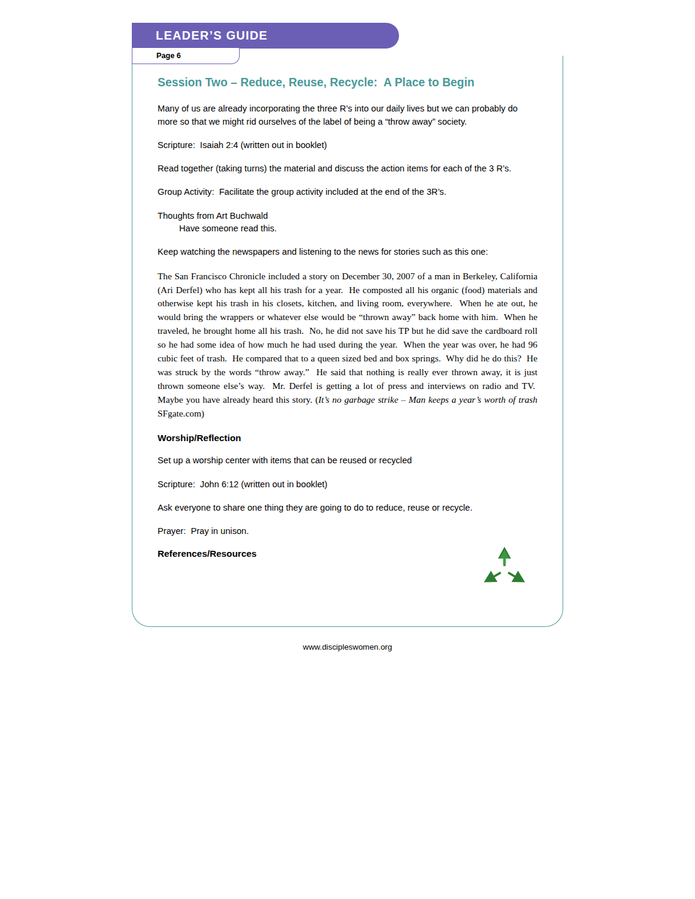LEADER’S GUIDE
Page 6
Session Two – Reduce, Reuse, Recycle: A Place to Begin
Many of us are already incorporating the three R’s into our daily lives but we can probably do more so that we might rid ourselves of the label of being a “throw away” society.
Scripture: Isaiah 2:4 (written out in booklet)
Read together (taking turns) the material and discuss the action items for each of the 3 R’s.
Group Activity: Facilitate the group activity included at the end of the 3R’s.
Thoughts from Art Buchwald Have someone read this.
Keep watching the newspapers and listening to the news for stories such as this one:
The San Francisco Chronicle included a story on December 30, 2007 of a man in Berkeley, California (Ari Derfel) who has kept all his trash for a year. He composted all his organic (food) materials and otherwise kept his trash in his closets, kitchen, and living room, everywhere. When he ate out, he would bring the wrappers or whatever else would be “thrown away” back home with him. When he traveled, he brought home all his trash. No, he did not save his TP but he did save the cardboard roll so he had some idea of how much he had used during the year. When the year was over, he had 96 cubic feet of trash. He compared that to a queen sized bed and box springs. Why did he do this? He was struck by the words “throw away.” He said that nothing is really ever thrown away, it is just thrown someone else’s way. Mr. Derfel is getting a lot of press and interviews on radio and TV. Maybe you have already heard this story. (It’s no garbage strike – Man keeps a year’s worth of trash SFgate.com)
Worship/Reflection
Set up a worship center with items that can be reused or recycled
Scripture: John 6:12 (written out in booklet)
Ask everyone to share one thing they are going to do to reduce, reuse or recycle.
Prayer: Pray in unison.
References/Resources
www.discipleswomen.org